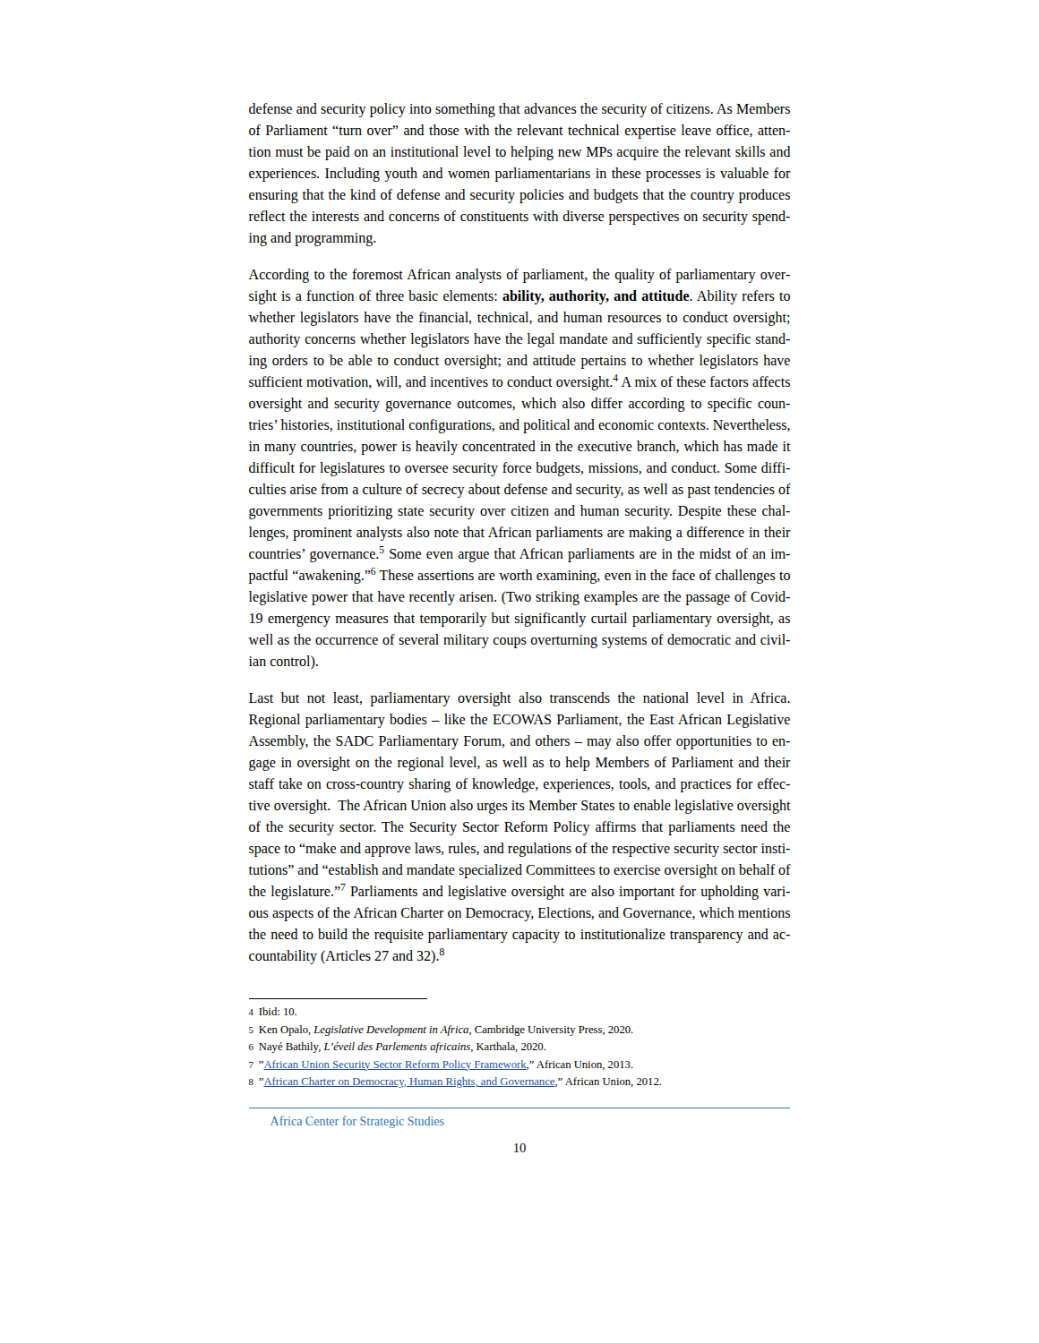defense and security policy into something that advances the security of citizens. As Members of Parliament “turn over” and those with the relevant technical expertise leave office, attention must be paid on an institutional level to helping new MPs acquire the relevant skills and experiences. Including youth and women parliamentarians in these processes is valuable for ensuring that the kind of defense and security policies and budgets that the country produces reflect the interests and concerns of constituents with diverse perspectives on security spending and programming.
According to the foremost African analysts of parliament, the quality of parliamentary oversight is a function of three basic elements: ability, authority, and attitude. Ability refers to whether legislators have the financial, technical, and human resources to conduct oversight; authority concerns whether legislators have the legal mandate and sufficiently specific standing orders to be able to conduct oversight; and attitude pertains to whether legislators have sufficient motivation, will, and incentives to conduct oversight.4 A mix of these factors affects oversight and security governance outcomes, which also differ according to specific countries’ histories, institutional configurations, and political and economic contexts. Nevertheless, in many countries, power is heavily concentrated in the executive branch, which has made it difficult for legislatures to oversee security force budgets, missions, and conduct. Some difficulties arise from a culture of secrecy about defense and security, as well as past tendencies of governments prioritizing state security over citizen and human security. Despite these challenges, prominent analysts also note that African parliaments are making a difference in their countries’ governance.5 Some even argue that African parliaments are in the midst of an impactful “awakening.”6 These assertions are worth examining, even in the face of challenges to legislative power that have recently arisen. (Two striking examples are the passage of Covid-19 emergency measures that temporarily but significantly curtail parliamentary oversight, as well as the occurrence of several military coups overturning systems of democratic and civilian control).
Last but not least, parliamentary oversight also transcends the national level in Africa. Regional parliamentary bodies – like the ECOWAS Parliament, the East African Legislative Assembly, the SADC Parliamentary Forum, and others – may also offer opportunities to engage in oversight on the regional level, as well as to help Members of Parliament and their staff take on cross-country sharing of knowledge, experiences, tools, and practices for effective oversight. The African Union also urges its Member States to enable legislative oversight of the security sector. The Security Sector Reform Policy affirms that parliaments need the space to “make and approve laws, rules, and regulations of the respective security sector institutions” and “establish and mandate specialized Committees to exercise oversight on behalf of the legislature.”7 Parliaments and legislative oversight are also important for upholding various aspects of the African Charter on Democracy, Elections, and Governance, which mentions the need to build the requisite parliamentary capacity to institutionalize transparency and accountability (Articles 27 and 32).8
4 Ibid: 10.
5 Ken Opalo, Legislative Development in Africa, Cambridge University Press, 2020.
6 Nayé Bathily, L’éveil des Parlements africains, Karthala, 2020.
7 ”African Union Security Sector Reform Policy Framework,” African Union, 2013.
8 ”African Charter on Democracy, Human Rights, and Governance,” African Union, 2012.
Africa Center for Strategic Studies
10